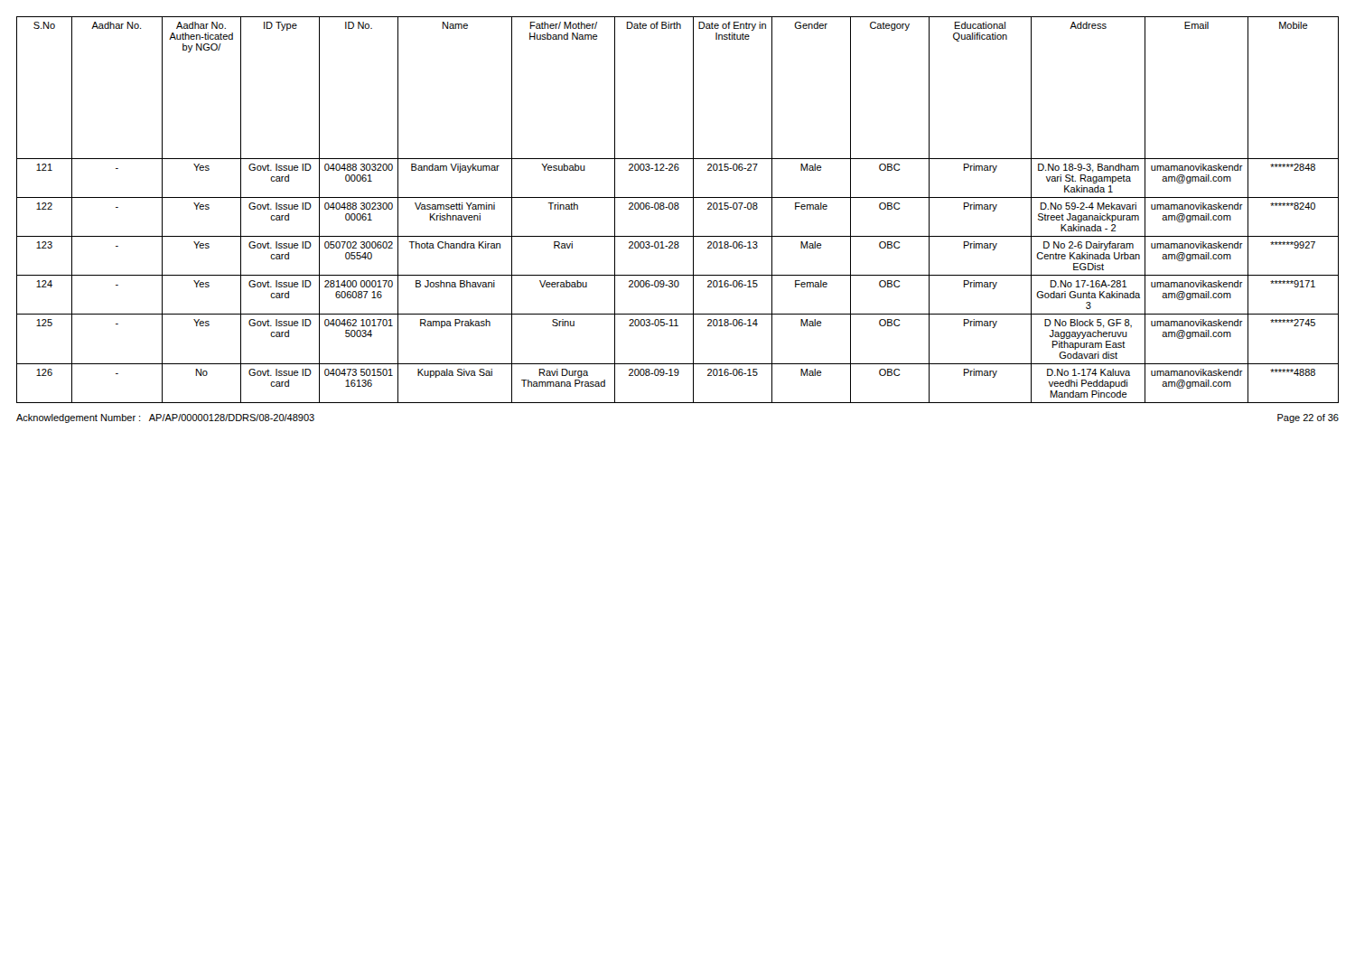| S.No | Aadhar No. | Aadhar No. Authen-ticated by NGO/ | ID Type | ID No. | Name | Father/ Mother/ Husband Name | Date of Birth | Date of Entry in Institute | Gender | Category | Educational Qualification | Address | Email | Mobile |
| --- | --- | --- | --- | --- | --- | --- | --- | --- | --- | --- | --- | --- | --- | --- |
| 121 | - | Yes | Govt. Issue ID card | 040488 303200 00061 | Bandam Vijaykumar | Yesubabu | 2003-12-26 | 2015-06-27 | Male | OBC | Primary | D.No 18-9-3, Bandham vari St. Ragampeta Kakinada 1 | umamanovikaskendram@gmail.com | ******2848 |
| 122 | - | Yes | Govt. Issue ID card | 040488 302300 00061 | Vasamsetti Yamini Krishnaveni | Trinath | 2006-08-08 | 2015-07-08 | Female | OBC | Primary | D.No 59-2-4 Mekavari Street Jaganaickpuram Kakinada - 2 | umamanovikaskendram@gmail.com | ******8240 |
| 123 | - | Yes | Govt. Issue ID card | 050702 300602 05540 | Thota Chandra Kiran | Ravi | 2003-01-28 | 2018-06-13 | Male | OBC | Primary | D No 2-6 Dairyfaram Centre Kakinada Urban EGDist | umamanovikaskendram@gmail.com | ******9927 |
| 124 | - | Yes | Govt. Issue ID card | 281400 000170 606087 16 | B Joshna Bhavani | Veerababu | 2006-09-30 | 2016-06-15 | Female | OBC | Primary | D.No 17-16A-281 Godari Gunta Kakinada 3 | umamanovikaskendram@gmail.com | ******9171 |
| 125 | - | Yes | Govt. Issue ID card | 040462 101701 50034 | Rampa Prakash | Srinu | 2003-05-11 | 2018-06-14 | Male | OBC | Primary | D No Block 5, GF 8, Jaggayyacheruvu Pithapuram East Godavari dist | umamanovikaskendram@gmail.com | ******2745 |
| 126 | - | No | Govt. Issue ID card | 040473 501501 16136 | Kuppala Siva Sai | Ravi Durga Thammana Prasad | 2008-09-19 | 2016-06-15 | Male | OBC | Primary | D.No 1-174 Kaluva veedhi Peddapudi Mandam Pincode | umamanovikaskendram@gmail.com | ******4888 |
Acknowledgement Number : AP/AP/00000128/DDRS/08-20/48903 Page 22 of 36